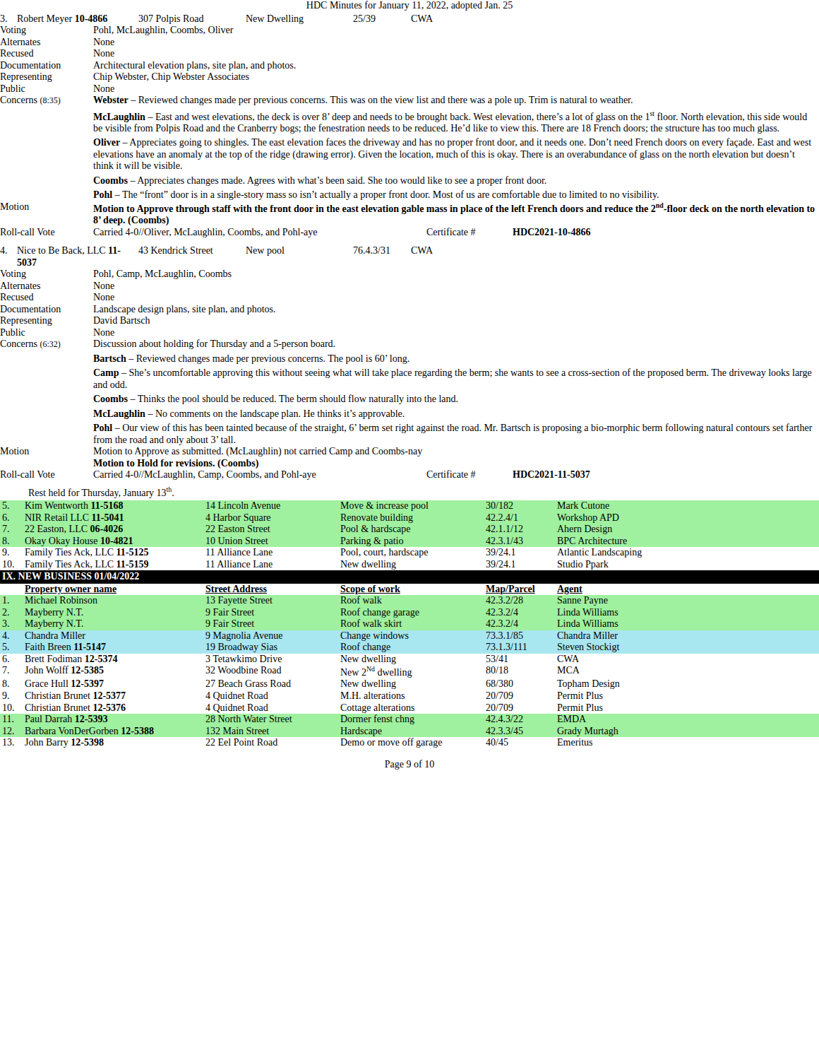HDC Minutes for January 11, 2022, adopted Jan. 25
| 3. | Robert Meyer 10-4866 | 307 Polpis Road | New Dwelling | 25/39 | CWA |
| Voting | Pohl, McLaughlin, Coombs, Oliver |
| Alternates | None |
| Recused | None |
| Documentation | Architectural elevation plans, site plan, and photos. |
| Representing | Chip Webster, Chip Webster Associates |
| Public | None |
| Concerns (8:35) | Webster – Reviewed changes made per previous concerns. This was on the view list and there was a pole up. Trim is natural to weather. McLaughlin – East and west elevations, the deck is over 8’ deep and needs to be brought back. West elevation, there’s a lot of glass on the 1 st floor. North elevation, this side would be visible from Polpis Road and the Cranberry bogs; the fenestration needs to be reduced. He’d like to view this. There are 18 French doors; the structure has too much glass. Oliver – Appreciates going to shingles. The east elevation faces the driveway and has no proper front door, and it needs one. Don’t need French doors on every façade. East and west elevations have an anomaly at the top of the ridge (drawing error). Given the location, much of this is okay. There is an overabundance of glass on the north elevation but doesn’t think it will be visible. Coombs – Appreciates changes made. Agrees with what’s been said. She too would like to see a proper front door. Pohl – The “front” door is in a single-story mass so isn’t actually a proper front door. Most of us are comfortable due to limited to no visibility. |
| Motion | Motion to Approve through staff with the front door in the east elevation gable mass in place of the left French doors and reduce the 2 nd -floor deck on the north elevation to 8’ deep. (Coombs) |
| Roll-call Vote | Carried 4-0//Oliver, McLaughlin, Coombs, and Pohl-aye | Certificate # | HDC2021-10-4866 |
| 4. | Nice to Be Back, LLC 11-5037 | 43 Kendrick Street | New pool | 76.4.3/31 | CWA |
| Voting | Pohl, Camp, McLaughlin, Coombs |
| Alternates | None |
| Recused | None |
| Documentation | Landscape design plans, site plan, and photos. |
| Representing | David Bartsch |
| Public | None |
| Concerns (6:32) | Discussion about holding for Thursday and a 5-person board. Bartsch – Reviewed changes made per previous concerns. The pool is 60’ long. Camp – She’s uncomfortable approving this without seeing what will take place regarding the berm; she wants to see a cross-section of the proposed berm. The driveway looks large and odd. Coombs – Thinks the pool should be reduced. The berm should flow naturally into the land. McLaughlin – No comments on the landscape plan. He thinks it’s approvable. Pohl – Our view of this has been tainted because of the straight, 6’ berm set right against the road. Mr. Bartsch is proposing a bio-morphic berm following natural contours set farther from the road and only about 3’ tall. |
| Motion | Motion to Approve as submitted. (McLaughlin) not carried Camp and Coombs-nay Motion to Hold for revisions. (Coombs) |
| Roll-call Vote | Carried 4-0//McLaughlin, Camp, Coombs, and Pohl-aye | Certificate # | HDC2021-11-5037 |
Rest held for Thursday, January 13th.
| 5. | Kim Wentworth 11-5168 | 14 Lincoln Avenue | Move & increase pool | 30/182 | Mark Cutone |
| 6. | NIR Retail LLC 11-5041 | 4 Harbor Square | Renovate building | 42.2.4/1 | Workshop APD |
| 7. | 22 Easton, LLC 06-4026 | 22 Easton Street | Pool & hardscape | 42.1.1/12 | Ahern Design |
| 8. | Okay Okay House 10-4821 | 10 Union Street | Parking & patio | 42.3.1/43 | BPC Architecture |
| 9. | Family Ties Ack, LLC 11-5125 | 11 Alliance Lane | Pool, court, hardscape | 39/24.1 | Atlantic Landscaping |
| 10. | Family Ties Ack, LLC 11-5159 | 11 Alliance Lane | New dwelling | 39/24.1 | Studio Ppark |
| IX. NEW BUSINESS 01/04/2022 |
| | Property owner name | Street Address | Scope of work | Map/Parcel | Agent |
| 1. | Michael Robinson | 13 Fayette Street | Roof walk | 42.3.2/28 | Sanne Payne |
| 2. | Mayberry N.T. | 9 Fair Street | Roof change garage | 42.3.2/4 | Linda Williams |
| 3. | Mayberry N.T. | 9 Fair Street | Roof walk skirt | 42.3.2/4 | Linda Williams |
| 4. | Chandra Miller | 9 Magnolia Avenue | Change windows | 73.3.1/85 | Chandra Miller |
| 5. | Faith Breen 11-5147 | 19 Broadway Sias | Roof change | 73.1.3/111 | Steven Stockigt |
| 6. | Brett Fodiman 12-5374 | 3 Tetawkimo Drive | New dwelling | 53/41 | CWA |
| 7. | John Wolff 12-5385 | 32 Woodbine Road | New 2 Nd dwelling | 80/18 | MCA |
| 8. | Grace Hull 12-5397 | 27 Beach Grass Road | New dwelling | 68/380 | Topham Design |
| 9. | Christian Brunet 12-5377 | 4 Quidnet Road | M.H. alterations | 20/709 | Permit Plus |
| 10. | Christian Brunet 12-5376 | 4 Quidnet Road | Cottage alterations | 20/709 | Permit Plus |
| 11. | Paul Darrah 12-5393 | 28 North Water Street | Dormer fenst chng | 42.4.3/22 | EMDA |
| 12. | Barbara VonDerGorben 12-5388 | 132 Main Street | Hardscape | 42.3.3/45 | Grady Murtagh |
| 13. | John Barry 12-5398 | 22 Eel Point Road | Demo or move off garage | 40/45 | Emeritus |
Page 9 of 10